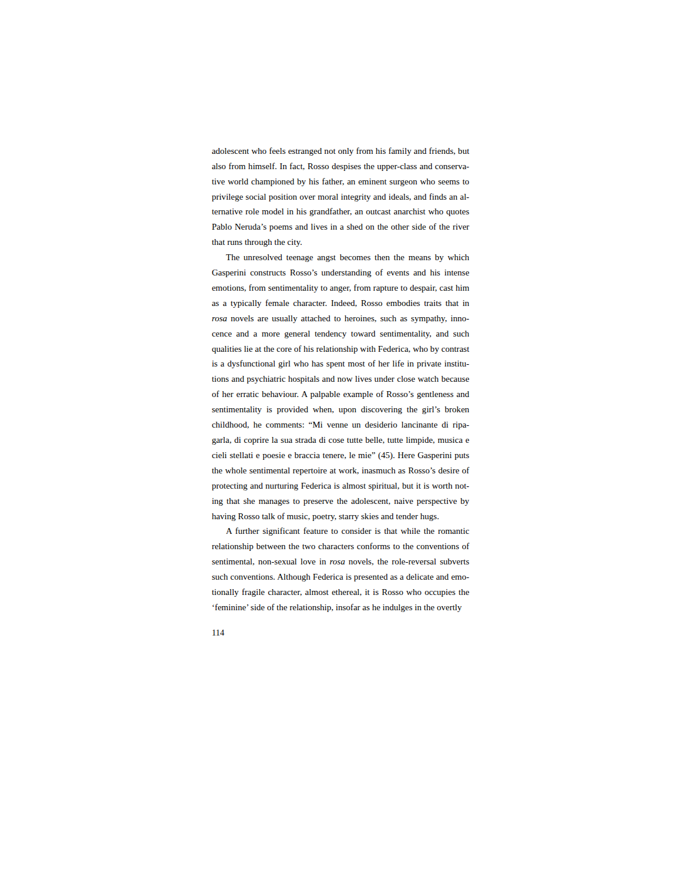adolescent who feels estranged not only from his family and friends, but also from himself. In fact, Rosso despises the upper-class and conservative world championed by his father, an eminent surgeon who seems to privilege social position over moral integrity and ideals, and finds an alternative role model in his grandfather, an outcast anarchist who quotes Pablo Neruda’s poems and lives in a shed on the other side of the river that runs through the city.
The unresolved teenage angst becomes then the means by which Gasperini constructs Rosso’s understanding of events and his intense emotions, from sentimentality to anger, from rapture to despair, cast him as a typically female character. Indeed, Rosso embodies traits that in rosa novels are usually attached to heroines, such as sympathy, innocence and a more general tendency toward sentimentality, and such qualities lie at the core of his relationship with Federica, who by contrast is a dysfunctional girl who has spent most of her life in private institutions and psychiatric hospitals and now lives under close watch because of her erratic behaviour. A palpable example of Rosso’s gentleness and sentimentality is provided when, upon discovering the girl’s broken childhood, he comments: “Mi venne un desiderio lancinante di ripagarla, di coprire la sua strada di cose tutte belle, tutte limpide, musica e cieli stellati e poesie e braccia tenere, le mie” (45). Here Gasperini puts the whole sentimental repertoire at work, inasmuch as Rosso’s desire of protecting and nurturing Federica is almost spiritual, but it is worth noting that she manages to preserve the adolescent, naive perspective by having Rosso talk of music, poetry, starry skies and tender hugs.
A further significant feature to consider is that while the romantic relationship between the two characters conforms to the conventions of sentimental, non-sexual love in rosa novels, the role-reversal subverts such conventions. Although Federica is presented as a delicate and emotionally fragile character, almost ethereal, it is Rosso who occupies the ‘feminine’ side of the relationship, insofar as he indulges in the overtly
114